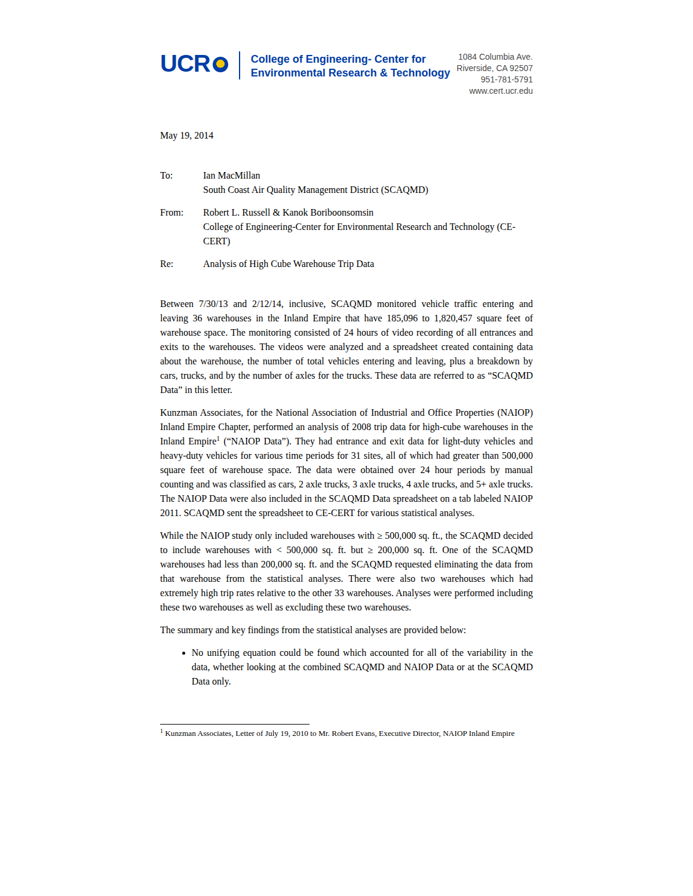UCR
College of Engineering- Center for
Environmental Research & Technology
1084 Columbia Ave.
Riverside, CA 92507
951-781-5791
www.cert.ucr.edu
May 19, 2014
| To: | Ian MacMillan South Coast Air Quality Management District (SCAQMD) |
| From: | Robert L. Russell & Kanok Boriboonsomsin College of Engineering-Center for Environmental Research and Technology (CE-CERT) |
| Re: | Analysis of High Cube Warehouse Trip Data |
Between 7/30/13 and 2/12/14, inclusive, SCAQMD monitored vehicle traffic entering and leaving 36 warehouses in the Inland Empire that have 185,096 to 1,820,457 square feet of warehouse space. The monitoring consisted of 24 hours of video recording of all entrances and exits to the warehouses. The videos were analyzed and a spreadsheet created containing data about the warehouse, the number of total vehicles entering and leaving, plus a breakdown by cars, trucks, and by the number of axles for the trucks. These data are referred to as “SCAQMD Data” in this letter.
Kunzman Associates, for the National Association of Industrial and Office Properties (NAIOP) Inland Empire Chapter, performed an analysis of 2008 trip data for high-cube warehouses in the Inland Empire1 (“NAIOP Data”). They had entrance and exit data for light-duty vehicles and heavy-duty vehicles for various time periods for 31 sites, all of which had greater than 500,000 square feet of warehouse space. The data were obtained over 24 hour periods by manual counting and was classified as cars, 2 axle trucks, 3 axle trucks, 4 axle trucks, and 5+ axle trucks. The NAIOP Data were also included in the SCAQMD Data spreadsheet on a tab labeled NAIOP 2011. SCAQMD sent the spreadsheet to CE-CERT for various statistical analyses.
While the NAIOP study only included warehouses with ≥ 500,000 sq. ft., the SCAQMD decided to include warehouses with < 500,000 sq. ft. but ≥ 200,000 sq. ft. One of the SCAQMD warehouses had less than 200,000 sq. ft. and the SCAQMD requested eliminating the data from that warehouse from the statistical analyses. There were also two warehouses which had extremely high trip rates relative to the other 33 warehouses. Analyses were performed including these two warehouses as well as excluding these two warehouses.
The summary and key findings from the statistical analyses are provided below:
No unifying equation could be found which accounted for all of the variability in the data, whether looking at the combined SCAQMD and NAIOP Data or at the SCAQMD Data only.
1 Kunzman Associates, Letter of July 19, 2010 to Mr. Robert Evans, Executive Director, NAIOP Inland Empire